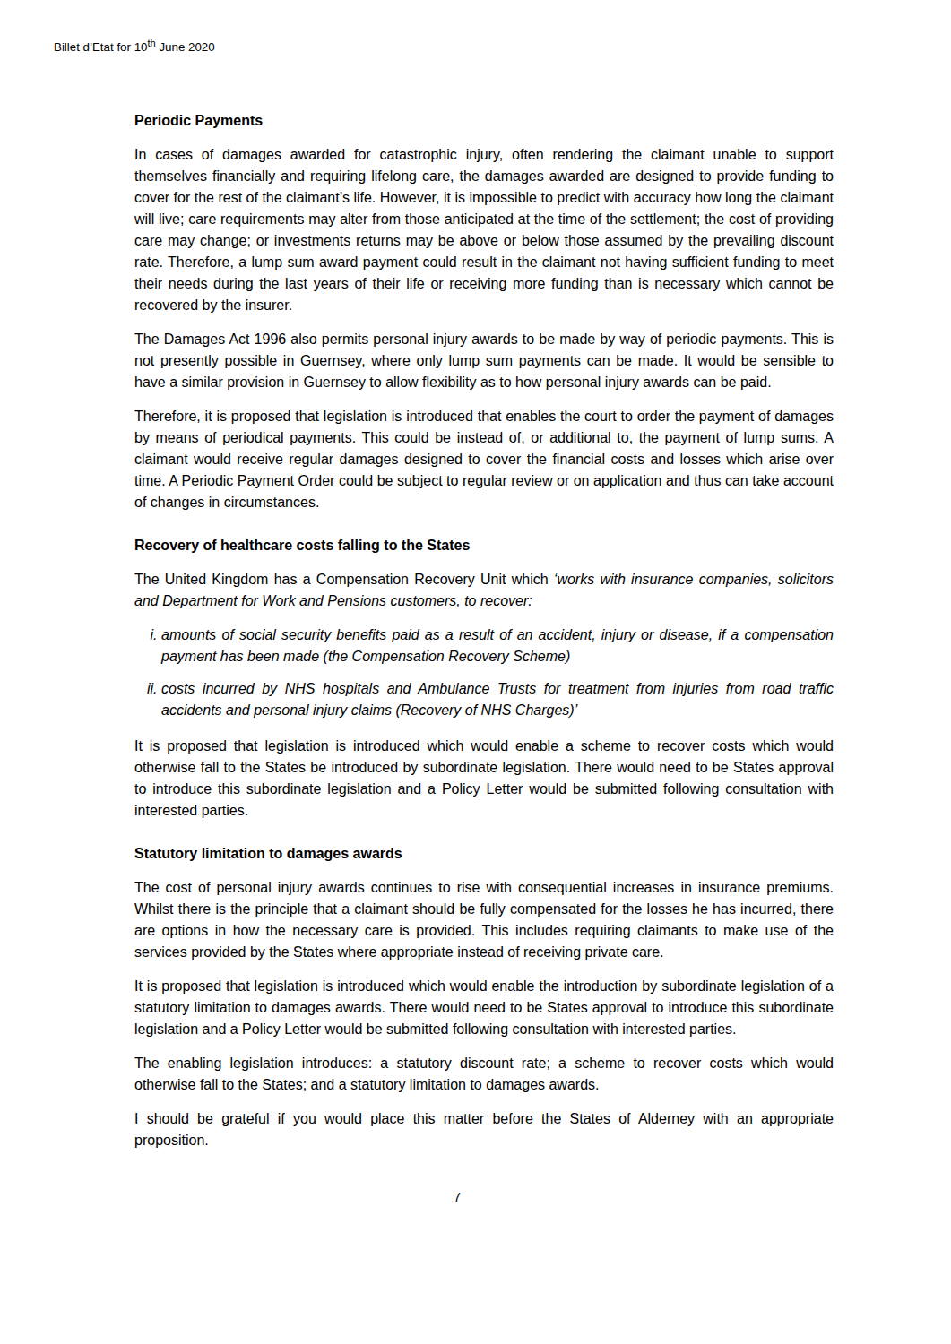Billet d’Etat for 10th June 2020
Periodic Payments
In cases of damages awarded for catastrophic injury, often rendering the claimant unable to support themselves financially and requiring lifelong care, the damages awarded are designed to provide funding to cover for the rest of the claimant’s life. However, it is impossible to predict with accuracy how long the claimant will live; care requirements may alter from those anticipated at the time of the settlement; the cost of providing care may change; or investments returns may be above or below those assumed by the prevailing discount rate. Therefore, a lump sum award payment could result in the claimant not having sufficient funding to meet their needs during the last years of their life or receiving more funding than is necessary which cannot be recovered by the insurer.
The Damages Act 1996 also permits personal injury awards to be made by way of periodic payments. This is not presently possible in Guernsey, where only lump sum payments can be made. It would be sensible to have a similar provision in Guernsey to allow flexibility as to how personal injury awards can be paid.
Therefore, it is proposed that legislation is introduced that enables the court to order the payment of damages by means of periodical payments. This could be instead of, or additional to, the payment of lump sums. A claimant would receive regular damages designed to cover the financial costs and losses which arise over time. A Periodic Payment Order could be subject to regular review or on application and thus can take account of changes in circumstances.
Recovery of healthcare costs falling to the States
The United Kingdom has a Compensation Recovery Unit which ‘works with insurance companies, solicitors and Department for Work and Pensions customers, to recover:
amounts of social security benefits paid as a result of an accident, injury or disease, if a compensation payment has been made (the Compensation Recovery Scheme)
costs incurred by NHS hospitals and Ambulance Trusts for treatment from injuries from road traffic accidents and personal injury claims (Recovery of NHS Charges)’
It is proposed that legislation is introduced which would enable a scheme to recover costs which would otherwise fall to the States be introduced by subordinate legislation. There would need to be States approval to introduce this subordinate legislation and a Policy Letter would be submitted following consultation with interested parties.
Statutory limitation to damages awards
The cost of personal injury awards continues to rise with consequential increases in insurance premiums. Whilst there is the principle that a claimant should be fully compensated for the losses he has incurred, there are options in how the necessary care is provided. This includes requiring claimants to make use of the services provided by the States where appropriate instead of receiving private care.
It is proposed that legislation is introduced which would enable the introduction by subordinate legislation of a statutory limitation to damages awards. There would need to be States approval to introduce this subordinate legislation and a Policy Letter would be submitted following consultation with interested parties.
The enabling legislation introduces: a statutory discount rate; a scheme to recover costs which would otherwise fall to the States; and a statutory limitation to damages awards.
I should be grateful if you would place this matter before the States of Alderney with an appropriate proposition.
7